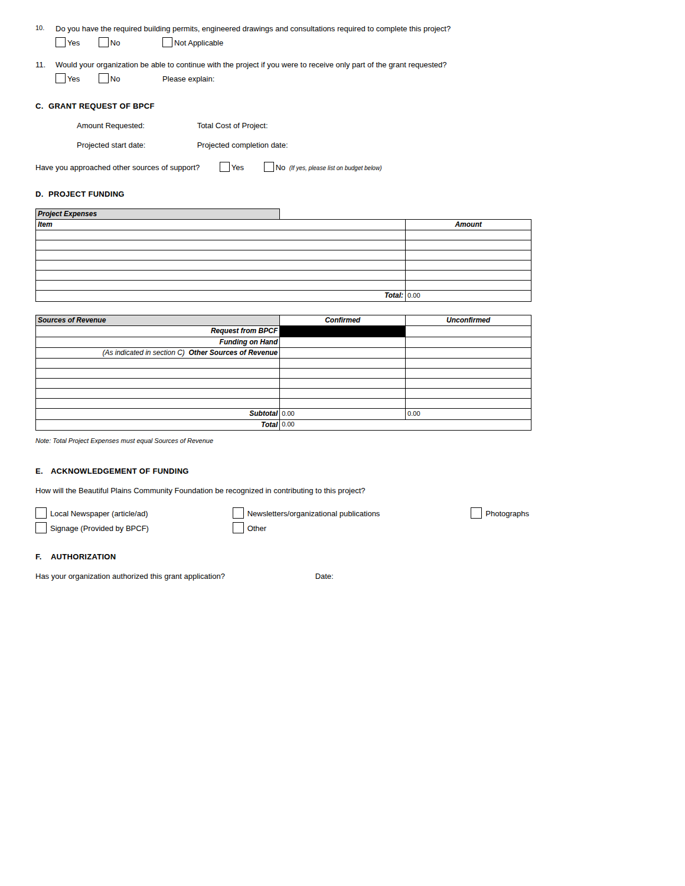10. Do you have the required building permits, engineered drawings and consultations required to complete this project?
Yes No Not Applicable
11. Would your organization be able to continue with the project if you were to receive only part of the grant requested?
Yes No Please explain:
C. GRANT REQUEST OF BPCF
Amount Requested: Total Cost of Project:
Projected start date: Projected completion date:
Have you approached other sources of support? Yes No (If yes, please list on budget below)
D. PROJECT FUNDING
| Project Expenses | |
| Item | Amount |
| Total: | 0.00 |
| Sources of Revenue | Confirmed | Unconfirmed |
| Request from BPCF | | |
| Funding on Hand | | |
| (As indicated in section C) Other Sources of Revenue | | |
| Subtotal | 0.00 | 0.00 |
| Total | 0.00 |
Note: Total Project Expenses must equal Sources of Revenue
E. ACKNOWLEDGEMENT OF FUNDING
How will the Beautiful Plains Community Foundation be recognized in contributing to this project?
Local Newspaper (article/ad) Newsletters/organizational publications Photographs
Signage (Provided by BPCF) Other
F. AUTHORIZATION
Has your organization authorized this grant application? Date: